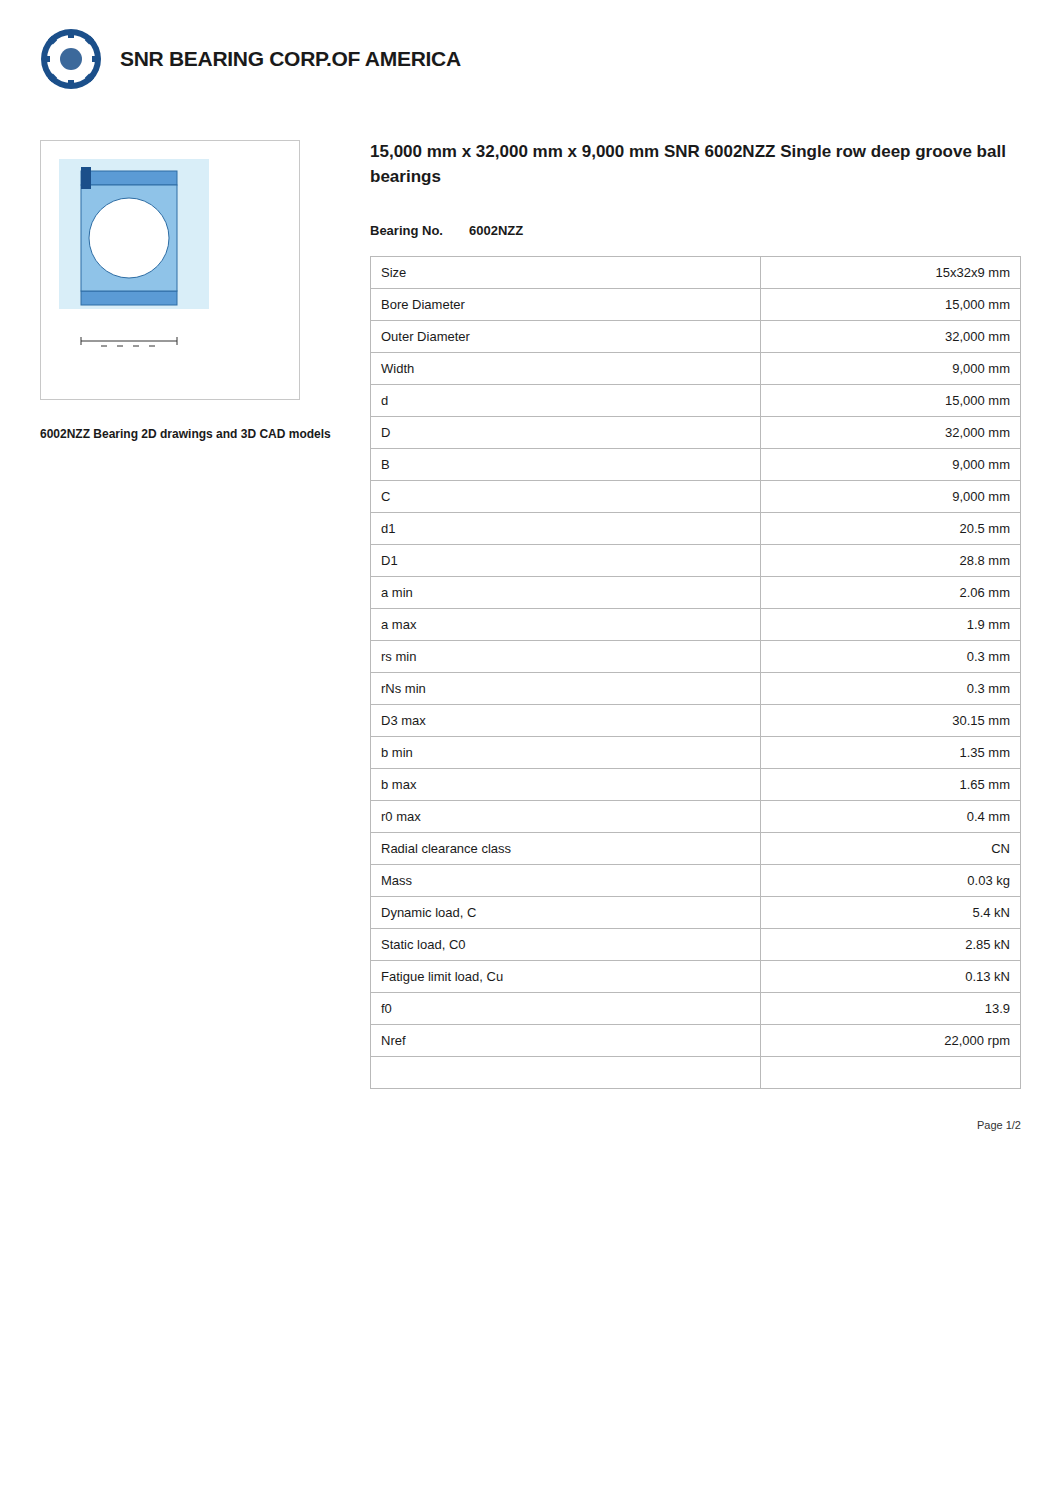SNR BEARING CORP.OF AMERICA
6002NZZ Bearing 2D drawings and 3D CAD models
15,000 mm x 32,000 mm x 9,000 mm SNR 6002NZZ Single row deep groove ball bearings
Bearing No. 6002NZZ
| Size | 15x32x9 mm |
| Bore Diameter | 15,000 mm |
| Outer Diameter | 32,000 mm |
| Width | 9,000 mm |
| d | 15,000 mm |
| D | 32,000 mm |
| B | 9,000 mm |
| C | 9,000 mm |
| d1 | 20.5 mm |
| D1 | 28.8 mm |
| a min | 2.06 mm |
| a max | 1.9 mm |
| rs min | 0.3 mm |
| rNs min | 0.3 mm |
| D3 max | 30.15 mm |
| b min | 1.35 mm |
| b max | 1.65 mm |
| r0 max | 0.4 mm |
| Radial clearance class | CN |
| Mass | 0.03 kg |
| Dynamic load, C | 5.4 kN |
| Static load, C0 | 2.85 kN |
| Fatigue limit load, Cu | 0.13 kN |
| f0 | 13.9 |
| Nref | 22,000 rpm |
Page 1/2